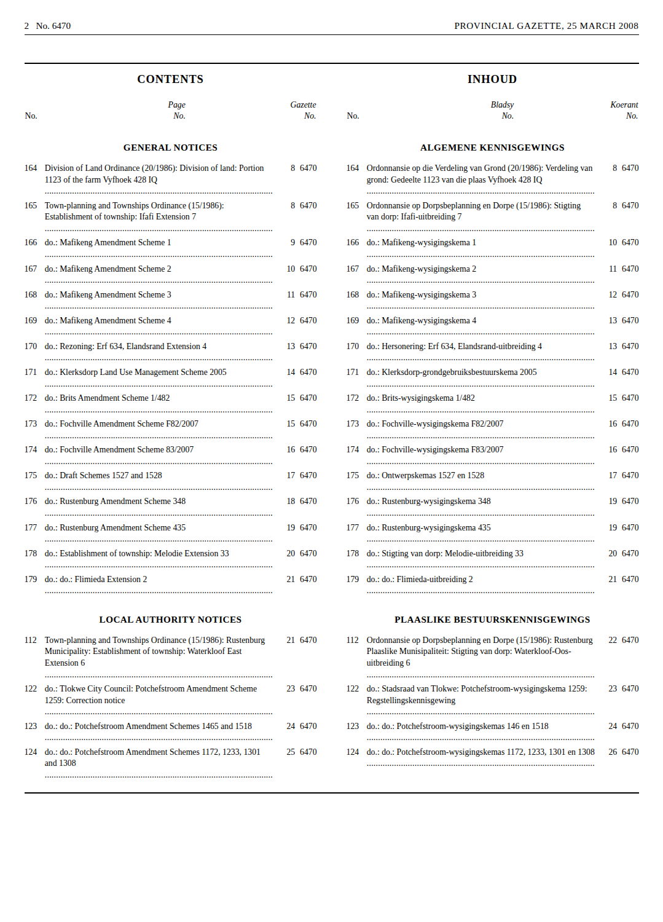2 No. 6470 PROVINCIAL GAZETTE, 25 MARCH 2008
CONTENTS
| No. | Description | Page No. | Gazette No. |
| --- | --- | --- | --- |
GENERAL NOTICES
| 164 | Division of Land Ordinance (20/1986): Division of land: Portion 1123 of the farm Vyfhoek 428 IQ | 8 | 6470 |
| 165 | Town-planning and Townships Ordinance (15/1986): Establishment of township: Ifafi Extension 7 | 8 | 6470 |
| 166 | do.: Mafikeng Amendment Scheme 1 | 9 | 6470 |
| 167 | do.: Mafikeng Amendment Scheme 2 | 10 | 6470 |
| 168 | do.: Mafikeng Amendment Scheme 3 | 11 | 6470 |
| 169 | do.: Mafikeng Amendment Scheme 4 | 12 | 6470 |
| 170 | do.: Rezoning: Erf 634, Elandsrand Extension 4 | 13 | 6470 |
| 171 | do.: Klerksdorp Land Use Management Scheme 2005 | 14 | 6470 |
| 172 | do.: Brits Amendment Scheme 1/482 | 15 | 6470 |
| 173 | do.: Fochville Amendment Scheme F82/2007 | 15 | 6470 |
| 174 | do.: Fochville Amendment Scheme 83/2007 | 16 | 6470 |
| 175 | do.: Draft Schemes 1527 and 1528 | 17 | 6470 |
| 176 | do.: Rustenburg Amendment Scheme 348 | 18 | 6470 |
| 177 | do.: Rustenburg Amendment Scheme 435 | 19 | 6470 |
| 178 | do.: Establishment of township: Melodie Extension 33 | 20 | 6470 |
| 179 | do.: do.: Flimieda Extension 2 | 21 | 6470 |
LOCAL AUTHORITY NOTICES
| 112 | Town-planning and Townships Ordinance (15/1986): Rustenburg Municipality: Establishment of township: Waterkloof East Extension 6 | 21 | 6470 |
| 122 | do.: Tlokwe City Council: Potchefstroom Amendment Scheme 1259: Correction notice | 23 | 6470 |
| 123 | do.: do.: Potchefstroom Amendment Schemes 1465 and 1518 | 24 | 6470 |
| 124 | do.: do.: Potchefstroom Amendment Schemes 1172, 1233, 1301 and 1308 | 25 | 6470 |
INHOUD
| No. | Beskrywing | Bladsy No. | Koerant No. |
| --- | --- | --- | --- |
ALGEMENE KENNISGEWINGS
| 164 | Ordonnansie op die Verdeling van Grond (20/1986): Verdeling van grond: Gedeelte 1123 van die plaas Vyfhoek 428 IQ | 8 | 6470 |
| 165 | Ordonnansie op Dorpsbeplanning en Dorpe (15/1986): Stigting van dorp: Ifafi-uitbreiding 7 | 8 | 6470 |
| 166 | do.: Mafikeng-wysigingskema 1 | 10 | 6470 |
| 167 | do.: Mafikeng-wysigingskema 2 | 11 | 6470 |
| 168 | do.: Mafikeng-wysigingskema 3 | 12 | 6470 |
| 169 | do.: Mafikeng-wysigingskema 4 | 13 | 6470 |
| 170 | do.: Hersonering: Erf 634, Elandsrand-uitbreiding 4 | 13 | 6470 |
| 171 | do.: Klerksdorp-grondgebruiksbestuurskema 2005 | 14 | 6470 |
| 172 | do.: Brits-wysigingskema 1/482 | 15 | 6470 |
| 173 | do.: Fochville-wysigingskema F82/2007 | 16 | 6470 |
| 174 | do.: Fochville-wysigingskema F83/2007 | 16 | 6470 |
| 175 | do.: Ontwerpskemas 1527 en 1528 | 17 | 6470 |
| 176 | do.: Rustenburg-wysigingskema 348 | 19 | 6470 |
| 177 | do.: Rustenburg-wysigingskema 435 | 19 | 6470 |
| 178 | do.: Stigting van dorp: Melodie-uitbreiding 33 | 20 | 6470 |
| 179 | do.: do.: Flimieda-uitbreiding 2 | 21 | 6470 |
PLAASLIKE BESTUURSKENNISGEWINGS
| 112 | Ordonnansie op Dorpsbeplanning en Dorpe (15/1986): Rustenburg Plaaslike Munisipaliteit: Stigting van dorp: Waterkloof-Oos-uitbreiding 6 | 22 | 6470 |
| 122 | do.: Stadsraad van Tlokwe: Potchefstroom-wysigingskema 1259: Regstellingskennisgewing | 23 | 6470 |
| 123 | do.: do.: Potchefstroom-wysigingskemas 146 en 1518 | 24 | 6470 |
| 124 | do.: do.: Potchefstroom-wysigingskemas 1172, 1233, 1301 en 1308 | 26 | 6470 |